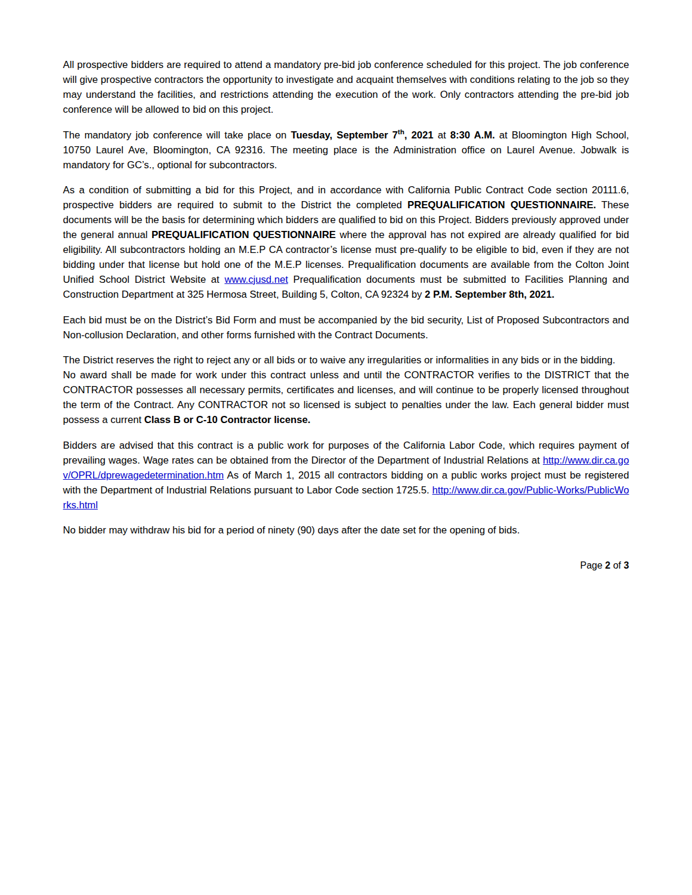All prospective bidders are required to attend a mandatory pre-bid job conference scheduled for this project. The job conference will give prospective contractors the opportunity to investigate and acquaint themselves with conditions relating to the job so they may understand the facilities, and restrictions attending the execution of the work. Only contractors attending the pre-bid job conference will be allowed to bid on this project.
The mandatory job conference will take place on Tuesday, September 7th, 2021 at 8:30 A.M. at Bloomington High School, 10750 Laurel Ave, Bloomington, CA 92316. The meeting place is the Administration office on Laurel Avenue. Jobwalk is mandatory for GC’s., optional for subcontractors.
As a condition of submitting a bid for this Project, and in accordance with California Public Contract Code section 20111.6, prospective bidders are required to submit to the District the completed PREQUALIFICATION QUESTIONNAIRE. These documents will be the basis for determining which bidders are qualified to bid on this Project. Bidders previously approved under the general annual PREQUALIFICATION QUESTIONNAIRE where the approval has not expired are already qualified for bid eligibility. All subcontractors holding an M.E.P CA contractor’s license must pre-qualify to be eligible to bid, even if they are not bidding under that license but hold one of the M.E.P licenses. Prequalification documents are available from the Colton Joint Unified School District Website at www.cjusd.net Prequalification documents must be submitted to Facilities Planning and Construction Department at 325 Hermosa Street, Building 5, Colton, CA 92324 by 2 P.M. September 8th, 2021.
Each bid must be on the District’s Bid Form and must be accompanied by the bid security, List of Proposed Subcontractors and Non-collusion Declaration, and other forms furnished with the Contract Documents.
The District reserves the right to reject any or all bids or to waive any irregularities or informalities in any bids or in the bidding.
No award shall be made for work under this contract unless and until the CONTRACTOR verifies to the DISTRICT that the CONTRACTOR possesses all necessary permits, certificates and licenses, and will continue to be properly licensed throughout the term of the Contract. Any CONTRACTOR not so licensed is subject to penalties under the law. Each general bidder must possess a current Class B or C-10 Contractor license.
Bidders are advised that this contract is a public work for purposes of the California Labor Code, which requires payment of prevailing wages. Wage rates can be obtained from the Director of the Department of Industrial Relations at http://www.dir.ca.gov/OPRL/dprewagedetermination.htm As of March 1, 2015 all contractors bidding on a public works project must be registered with the Department of Industrial Relations pursuant to Labor Code section 1725.5. http://www.dir.ca.gov/Public-Works/PublicWorks.html
No bidder may withdraw his bid for a period of ninety (90) days after the date set for the opening of bids.
Page 2 of 3